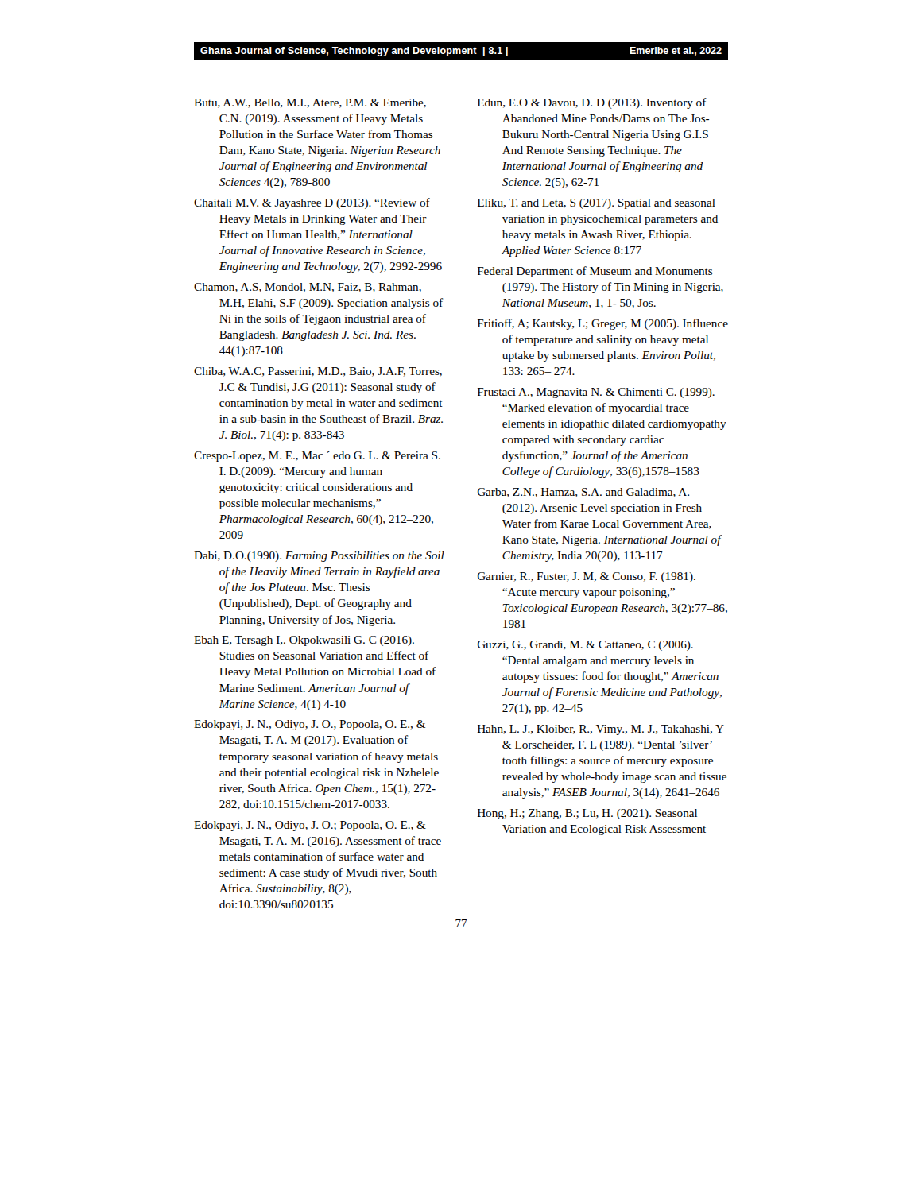Ghana Journal of Science, Technology and Development | 8.1 |
Emeribe et al., 2022
Butu, A.W., Bello, M.I., Atere, P.M. & Emeribe, C.N. (2019). Assessment of Heavy Metals Pollution in the Surface Water from Thomas Dam, Kano State, Nigeria. Nigerian Research Journal of Engineering and Environmental Sciences 4(2), 789-800
Chaitali M.V. & Jayashree D (2013). “Review of Heavy Metals in Drinking Water and Their Effect on Human Health,” International Journal of Innovative Research in Science, Engineering and Technology, 2(7), 2992-2996
Chamon, A.S, Mondol, M.N, Faiz, B, Rahman, M.H, Elahi, S.F (2009). Speciation analysis of Ni in the soils of Tejgaon industrial area of Bangladesh. Bangladesh J. Sci. Ind. Res. 44(1):87-108
Chiba, W.A.C, Passerini, M.D., Baio, J.A.F, Torres, J.C & Tundisi, J.G (2011): Seasonal study of contamination by metal in water and sediment in a sub-basin in the Southeast of Brazil. Braz. J. Biol., 71(4): p. 833-843
Crespo-Lopez, M. E., Mac ´ edo G. L. & Pereira S. I. D.(2009). “Mercury and human genotoxicity: critical considerations and possible molecular mechanisms,” Pharmacological Research, 60(4), 212–220, 2009
Dabi, D.O.(1990). Farming Possibilities on the Soil of the Heavily Mined Terrain in Rayfield area of the Jos Plateau. Msc. Thesis (Unpublished), Dept. of Geography and Planning, University of Jos, Nigeria.
Ebah E, Tersagh I,. Okpokwasili G. C (2016). Studies on Seasonal Variation and Effect of Heavy Metal Pollution on Microbial Load of Marine Sediment. American Journal of Marine Science, 4(1) 4-10
Edokpayi, J. N., Odiyo, J. O., Popoola, O. E., & Msagati, T. A. M (2017). Evaluation of temporary seasonal variation of heavy metals and their potential ecological risk in Nzhelele river, South Africa. Open Chem., 15(1), 272-282, doi:10.1515/chem-2017-0033.
Edokpayi, J. N., Odiyo, J. O.; Popoola, O. E., & Msagati, T. A. M. (2016). Assessment of trace metals contamination of surface water and sediment: A case study of Mvudi river, South Africa. Sustainability, 8(2), doi:10.3390/su8020135
Edun, E.O & Davou, D. D (2013). Inventory of Abandoned Mine Ponds/Dams on The Jos-Bukuru North-Central Nigeria Using G.I.S And Remote Sensing Technique. The International Journal of Engineering and Science. 2(5), 62-71
Eliku, T. and Leta, S (2017). Spatial and seasonal variation in physicochemical parameters and heavy metals in Awash River, Ethiopia. Applied Water Science 8:177
Federal Department of Museum and Monuments (1979). The History of Tin Mining in Nigeria, National Museum, 1, 1- 50, Jos.
Fritioff, A; Kautsky, L; Greger, M (2005). Influence of temperature and salinity on heavy metal uptake by submersed plants. Environ Pollut, 133: 265– 274.
Frustaci A., Magnavita N. & Chimenti C. (1999). “Marked elevation of myocardial trace elements in idiopathic dilated cardiomyopathy compared with secondary cardiac dysfunction,” Journal of the American College of Cardiology, 33(6),1578–1583
Garba, Z.N., Hamza, S.A. and Galadima, A. (2012). Arsenic Level speciation in Fresh Water from Karae Local Government Area, Kano State, Nigeria. International Journal of Chemistry, India 20(20), 113-117
Garnier, R., Fuster, J. M, & Conso, F. (1981). “Acute mercury vapour poisoning,” Toxicological European Research, 3(2):77–86, 1981
Guzzi, G., Grandi, M. & Cattaneo, C (2006). “Dental amalgam and mercury levels in autopsy tissues: food for thought,” American Journal of Forensic Medicine and Pathology, 27(1), pp. 42–45
Hahn, L. J., Kloiber, R., Vimy., M. J., Takahashi, Y & Lorscheider, F. L (1989). “Dental ’silver’ tooth fillings: a source of mercury exposure revealed by whole-body image scan and tissue analysis,” FASEB Journal, 3(14), 2641–2646
Hong, H.; Zhang, B.; Lu, H. (2021). Seasonal Variation and Ecological Risk Assessment
77